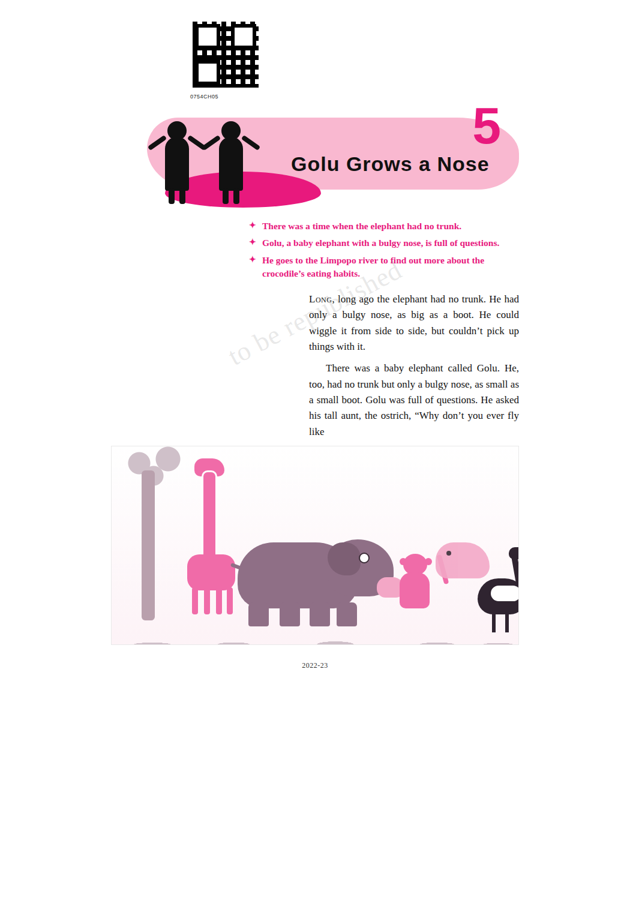0754CH05
5
Golu Grows a Nose
There was a time when the elephant had no trunk.
Golu, a baby elephant with a bulgy nose, is full of questions.
He goes to the Limpopo river to find out more about the crocodile’s eating habits.
Long, long ago the elephant had no trunk. He had only a bulgy nose, as big as a boot. He could wiggle it from side to side, but couldn’t pick up things with it.
There was a baby elephant called Golu. He, too, had no trunk but only a bulgy nose, as small as a small boot. Golu was full of questions. He asked his tall aunt, the ostrich, “Why don’t you ever fly like
to be republished
2022-23